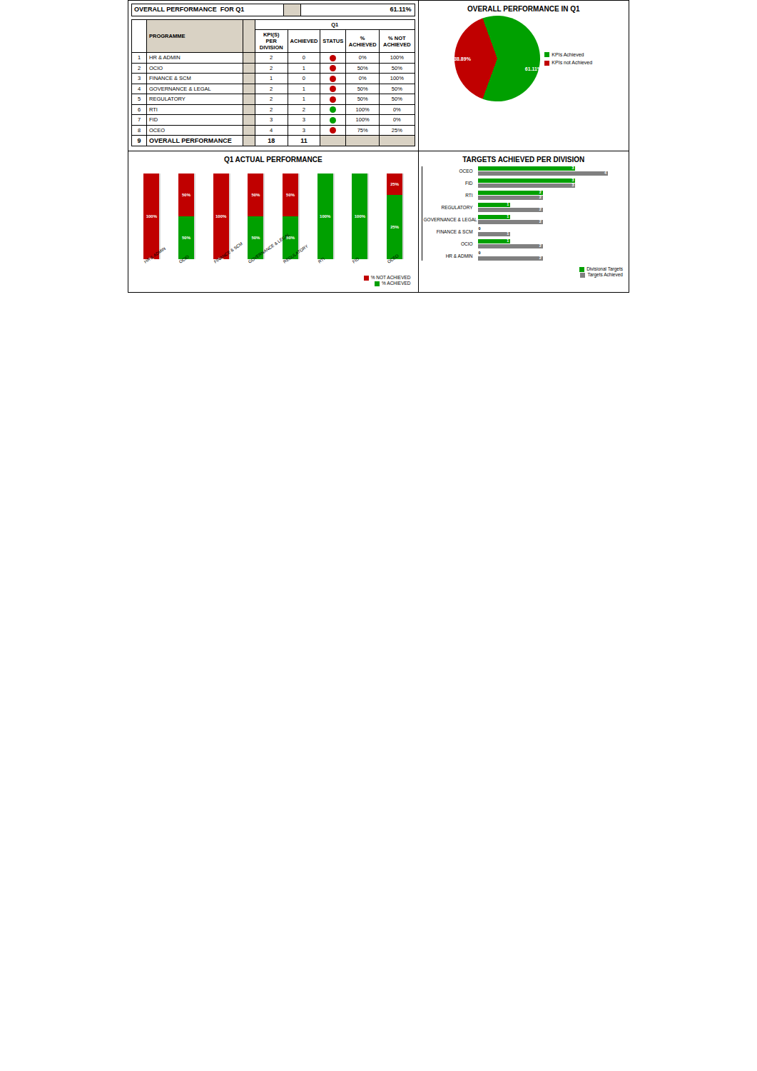OVERALL PERFORMANCE FOR Q1
61.11%
| | PROGRAMME | | Q1 |
| --- | --- | --- | --- |
| KPI(S) PER DIVISION | ACHIEVED | STATUS | % ACHIEVED | % NOT ACHIEVED |
| 1 | HR & ADMIN | | 2 | 0 | | 0% | 100% |
| 2 | OCIO | | 2 | 1 | | 50% | 50% |
| 3 | FINANCE & SCM | | 1 | 0 | | 0% | 100% |
| 4 | GOVERNANCE & LEGAL | | 2 | 1 | | 50% | 50% |
| 5 | REGULATORY | | 2 | 1 | | 50% | 50% |
| 6 | RTI | | 2 | 2 | | 100% | 0% |
| 7 | FID | | 3 | 3 | | 100% | 0% |
| 8 | OCEO | | 4 | 3 | | 75% | 25% |
| 9 | OVERALL PERFORMANCE | | 18 | 11 | | | |
OVERALL PERFORMANCE IN Q1
61.11%
38.89%
KPIs Achieved
KPIs not Achieved
Q1 ACTUAL PERFORMANCE
100%
0%
50%
50%
100%
0%
50%
50%
50%
50%
100%
100%
25%
25%
HR & ADMIN
OCIO
FINANCE & SCM
GOVERNANCE & LEGAL
REGULATORY
RTI
FID
OCEO
% NOT ACHIEVED
% ACHIEVED
TARGETS ACHIEVED PER DIVISION
OCEO
3
4
FID
3
3
RTI
2
2
REGULATORY
1
2
GOVERNANCE & LEGAL
1
2
FINANCE & SCM
0
1
OCIO
1
2
HR & ADMIN
0
2
Divisional Targets
Targets Achieved